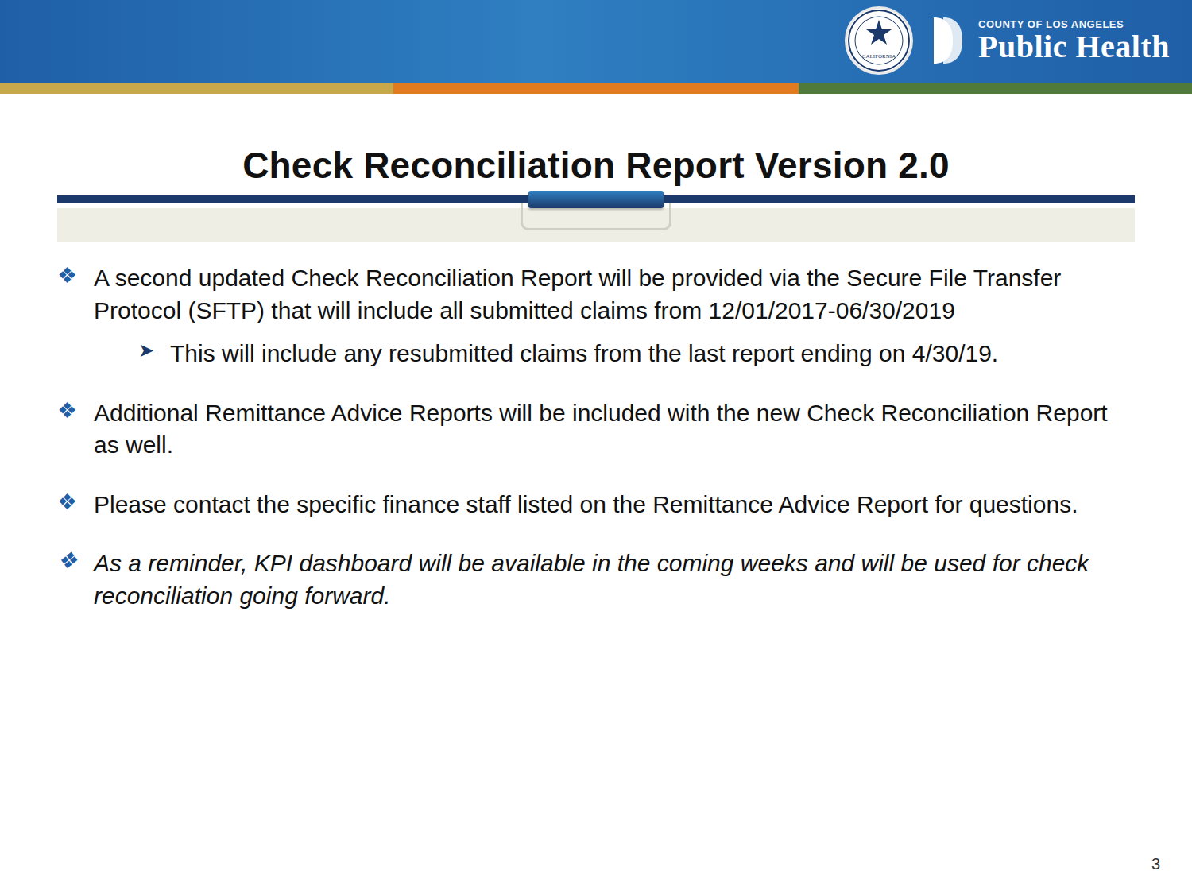CALIFORNIA
County of Los Angeles
Public Health
Check Reconciliation Report Version 2.0
A second updated Check Reconciliation Report will be provided via the Secure File Transfer Protocol (SFTP) that will include all submitted claims from 12/01/2017-06/30/2019
This will include any resubmitted claims from the last report ending on 4/30/19.
Additional Remittance Advice Reports will be included with the new Check Reconciliation Report as well.
Please contact the specific finance staff listed on the Remittance Advice Report for questions.
As a reminder, KPI dashboard will be available in the coming weeks and will be used for check reconciliation going forward.
3